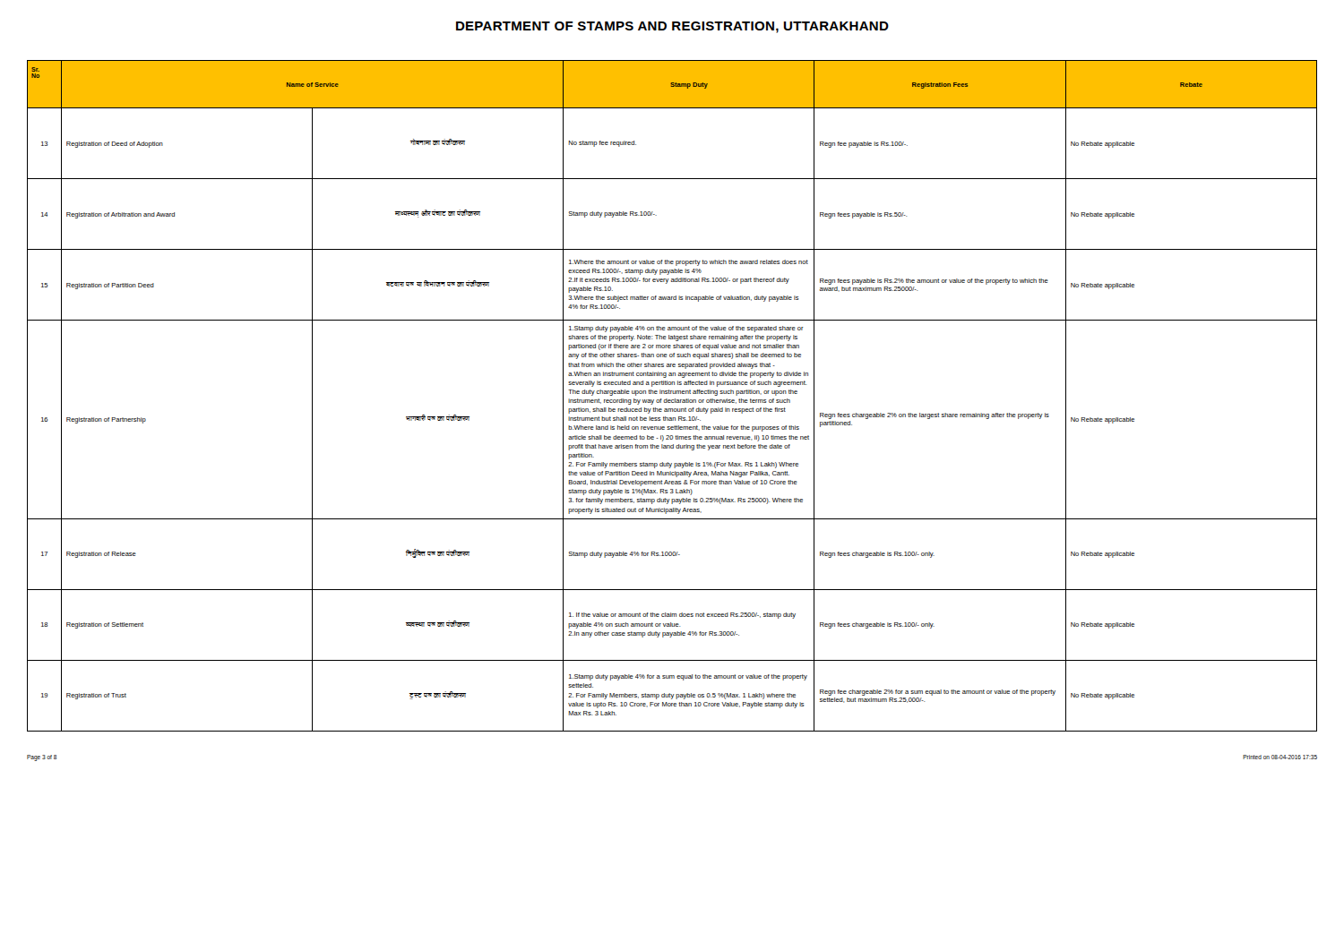DEPARTMENT OF STAMPS AND REGISTRATION, UTTARAKHAND
| Sr. No | Name of Service | Stamp Duty | Registration Fees | Rebate |
| --- | --- | --- | --- | --- |
| 13 | Registration of Deed of Adoption | गोदनामा का पंजीकरण | No stamp fee required. | Regn fee payable is Rs.100/-. | No Rebate applicable |
| 14 | Registration of Arbitration and Award | माध्यस्थम् और पंचाट का पंजीकरण | Stamp duty payable Rs.100/-. | Regn fees payable is Rs.50/-. | No Rebate applicable |
| 15 | Registration of Partition Deed | बटवारा पत्र या विभाजन पत्र का पंजीकरण | 1.Where the amount or value of the property to which the award relates does not exceed Rs.1000/-, stamp duty payable is 4% 2.If it exceeds Rs.1000/- for every additional Rs.1000/- or part thereof duty payable Rs.10. 3.Where the subject matter of award is incapable of valuation, duty payable is 4% for Rs.1000/-. | Regn fees payable is Rs.2% the amount or value of the property to which the award, but maximum Rs.25000/-. | No Rebate applicable |
| 16 | Registration of Partnership | भागदारी पत्र का पंजीकरण | 1.Stamp duty payable 4% on the amount of the value of the separated share or shares of the property. Note: The latgest share remaining after the property is partioned (or if there are 2 or more shares of equal value and not smaller than any of the other shares- than one of such equal shares) shall be deemed to be that from which the other shares are separated provided always that - a.When an instrument containing an agreement to divide the property to divide in severally is executed and a pertition is affected in pursuance of such agreement. The duty chargeable upon the instrument affecting such partition, or upon the instrument, recording by way of declaration or otherwise, the terms of such partion, shall be reduced by the amount of duty paid in respect of the first instrument but shall not be less than Rs.10/-. b.Where land is held on revenue settlement, the value for the purposes of this article shall be deemed to be - i) 20 times the annual revenue, ii) 10 times the net profit that have arisen from the land during the year next before the date of partition. 2. For Family members stamp duty payble is 1%.(For Max. Rs 1 Lakh) Where the value of Partition Deed in Municipality Area, Maha Nagar Palika, Cantt. Board, Industrial Developement Areas & For more than Value of 10 Crore the stamp duty payble is 1%(Max. Rs 3 Lakh) 3. for family members, stamp duty payble is 0.25%(Max. Rs 25000). Where the property is situated out of Municipality Areas, | Regn fees chargeable 2% on the largest share remaining after the property is partitioned. | No Rebate applicable |
| 17 | Registration of Release | निर्मुक्ति पत्र का पंजीकरण | Stamp duty payable 4% for Rs.1000/- | Regn fees chargeable is Rs.100/- only. | No Rebate applicable |
| 18 | Registration of Settlement | व्यवस्था पत्र का पंजीकरण | 1. If the value or amount of the claim does not exceed Rs.2500/-, stamp duty payable 4% on such amount or value. 2.In any other case stamp duty payable 4% for Rs.3000/-. | Regn fees chargeable is Rs.100/- only. | No Rebate applicable |
| 19 | Registration of Trust | ट्रस्ट पत्र का पंजीकरण | 1.Stamp duty payable 4% for a sum equal to the amount or value of the property setteled. 2. For Family Members, stamp duty payble os 0.5 %(Max. 1 Lakh) where the value is upto Rs. 10 Crore, For More than 10 Crore Value, Payble stamp duty is Max Rs. 3 Lakh. | Regn fee chargeable 2% for a sum equal to the amount or value of the property setteled, but maximum Rs.25,000/-. | No Rebate applicable |
Page 3 of 8 Printed on 08-04-2016 17:35